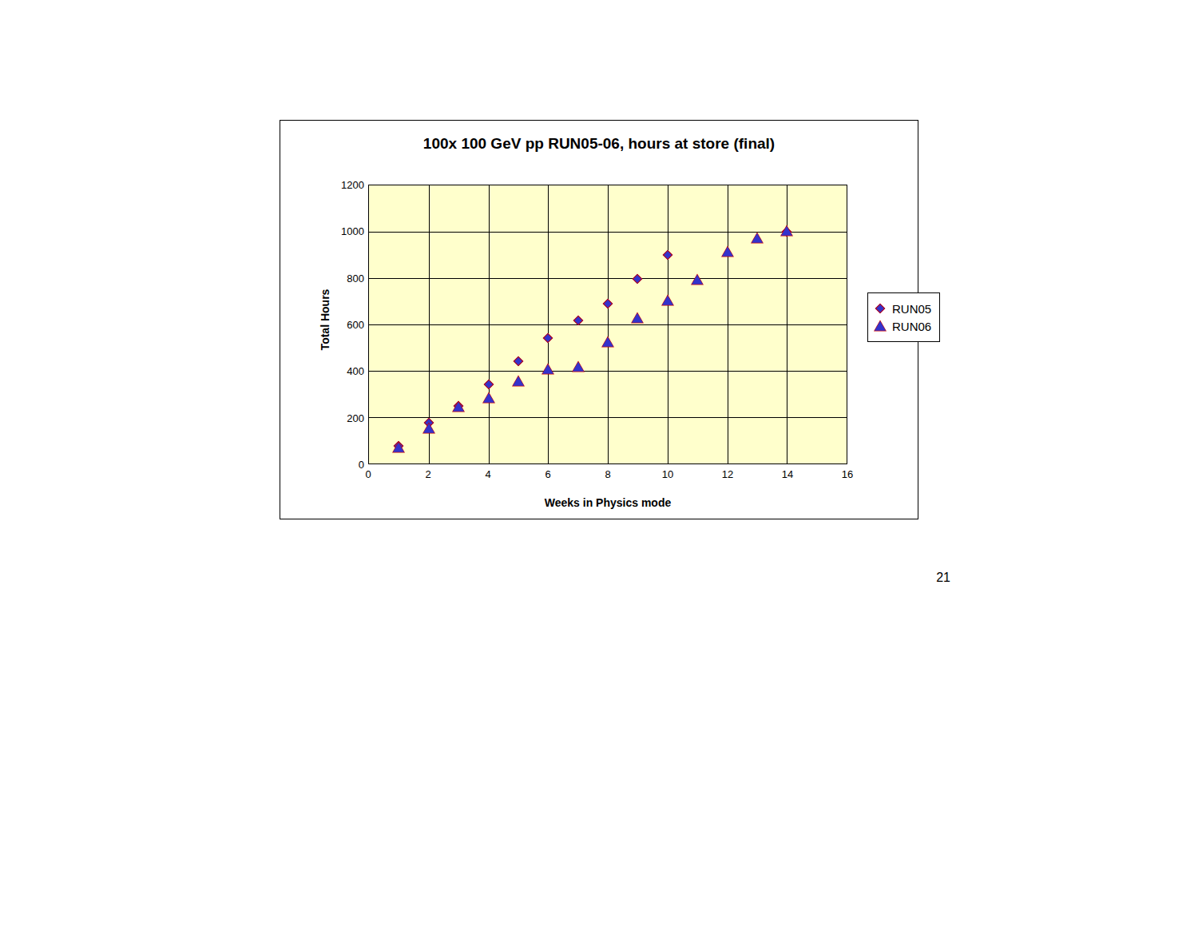100x 100 GeV pp RUN05-06, hours at store (final)
Total Hours
1200
1000
800
600
400
200
0
0
2
4
6
8
10
12
14
16
Weeks in Physics mode
RUN05
RUN06
21